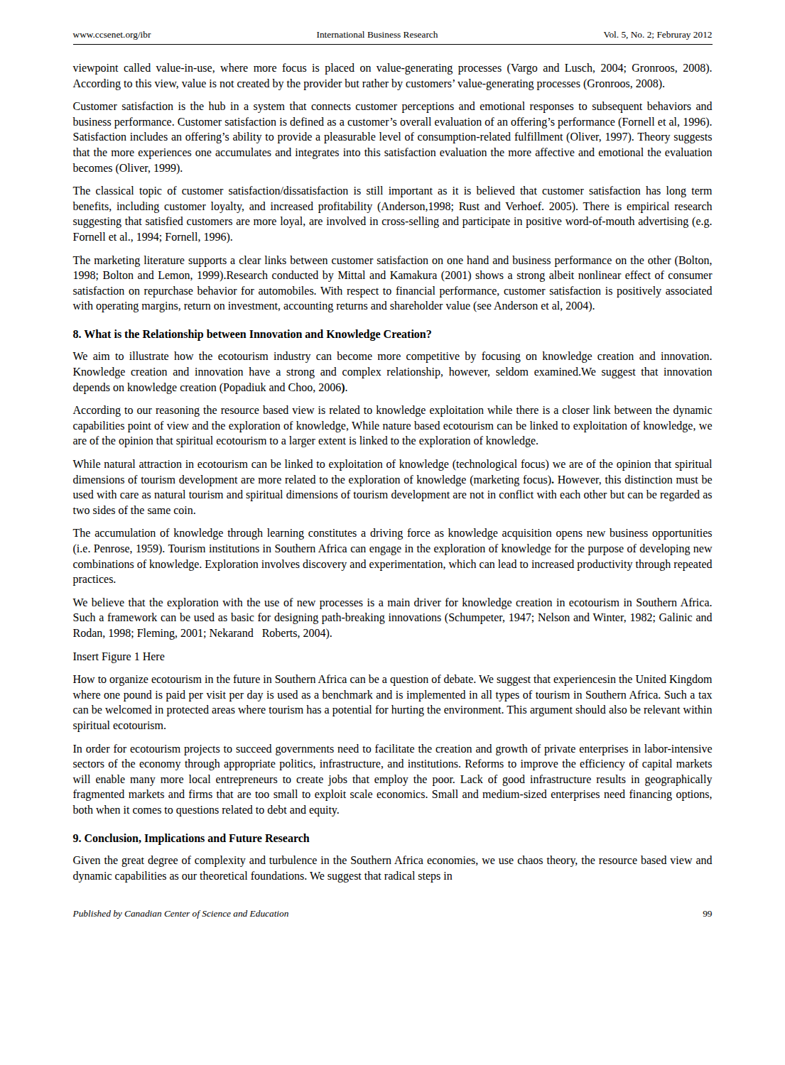www.ccsenet.org/ibr International Business Research Vol. 5, No. 2; Februray 2012
viewpoint called value-in-use, where more focus is placed on value-generating processes (Vargo and Lusch, 2004; Gronroos, 2008). According to this view, value is not created by the provider but rather by customers’ value-generating processes (Gronroos, 2008).
Customer satisfaction is the hub in a system that connects customer perceptions and emotional responses to subsequent behaviors and business performance. Customer satisfaction is defined as a customer’s overall evaluation of an offering’s performance (Fornell et al, 1996). Satisfaction includes an offering’s ability to provide a pleasurable level of consumption-related fulfillment (Oliver, 1997). Theory suggests that the more experiences one accumulates and integrates into this satisfaction evaluation the more affective and emotional the evaluation becomes (Oliver, 1999).
The classical topic of customer satisfaction/dissatisfaction is still important as it is believed that customer satisfaction has long term benefits, including customer loyalty, and increased profitability (Anderson,1998; Rust and Verhoef. 2005). There is empirical research suggesting that satisfied customers are more loyal, are involved in cross-selling and participate in positive word-of-mouth advertising (e.g. Fornell et al., 1994; Fornell, 1996).
The marketing literature supports a clear links between customer satisfaction on one hand and business performance on the other (Bolton, 1998; Bolton and Lemon, 1999).Research conducted by Mittal and Kamakura (2001) shows a strong albeit nonlinear effect of consumer satisfaction on repurchase behavior for automobiles. With respect to financial performance, customer satisfaction is positively associated with operating margins, return on investment, accounting returns and shareholder value (see Anderson et al, 2004).
8. What is the Relationship between Innovation and Knowledge Creation?
We aim to illustrate how the ecotourism industry can become more competitive by focusing on knowledge creation and innovation. Knowledge creation and innovation have a strong and complex relationship, however, seldom examined.We suggest that innovation depends on knowledge creation (Popadiuk and Choo, 2006).
According to our reasoning the resource based view is related to knowledge exploitation while there is a closer link between the dynamic capabilities point of view and the exploration of knowledge, While nature based ecotourism can be linked to exploitation of knowledge, we are of the opinion that spiritual ecotourism to a larger extent is linked to the exploration of knowledge.
While natural attraction in ecotourism can be linked to exploitation of knowledge (technological focus) we are of the opinion that spiritual dimensions of tourism development are more related to the exploration of knowledge (marketing focus). However, this distinction must be used with care as natural tourism and spiritual dimensions of tourism development are not in conflict with each other but can be regarded as two sides of the same coin.
The accumulation of knowledge through learning constitutes a driving force as knowledge acquisition opens new business opportunities (i.e. Penrose, 1959). Tourism institutions in Southern Africa can engage in the exploration of knowledge for the purpose of developing new combinations of knowledge. Exploration involves discovery and experimentation, which can lead to increased productivity through repeated practices.
We believe that the exploration with the use of new processes is a main driver for knowledge creation in ecotourism in Southern Africa. Such a framework can be used as basic for designing path-breaking innovations (Schumpeter, 1947; Nelson and Winter, 1982; Galinic and Rodan, 1998; Fleming, 2001; Nekarand Roberts, 2004).
Insert Figure 1 Here
How to organize ecotourism in the future in Southern Africa can be a question of debate. We suggest that experiencesin the United Kingdom where one pound is paid per visit per day is used as a benchmark and is implemented in all types of tourism in Southern Africa. Such a tax can be welcomed in protected areas where tourism has a potential for hurting the environment. This argument should also be relevant within spiritual ecotourism.
In order for ecotourism projects to succeed governments need to facilitate the creation and growth of private enterprises in labor-intensive sectors of the economy through appropriate politics, infrastructure, and institutions. Reforms to improve the efficiency of capital markets will enable many more local entrepreneurs to create jobs that employ the poor. Lack of good infrastructure results in geographically fragmented markets and firms that are too small to exploit scale economics. Small and medium-sized enterprises need financing options, both when it comes to questions related to debt and equity.
9. Conclusion, Implications and Future Research
Given the great degree of complexity and turbulence in the Southern Africa economies, we use chaos theory, the resource based view and dynamic capabilities as our theoretical foundations. We suggest that radical steps in
Published by Canadian Center of Science and Education 99